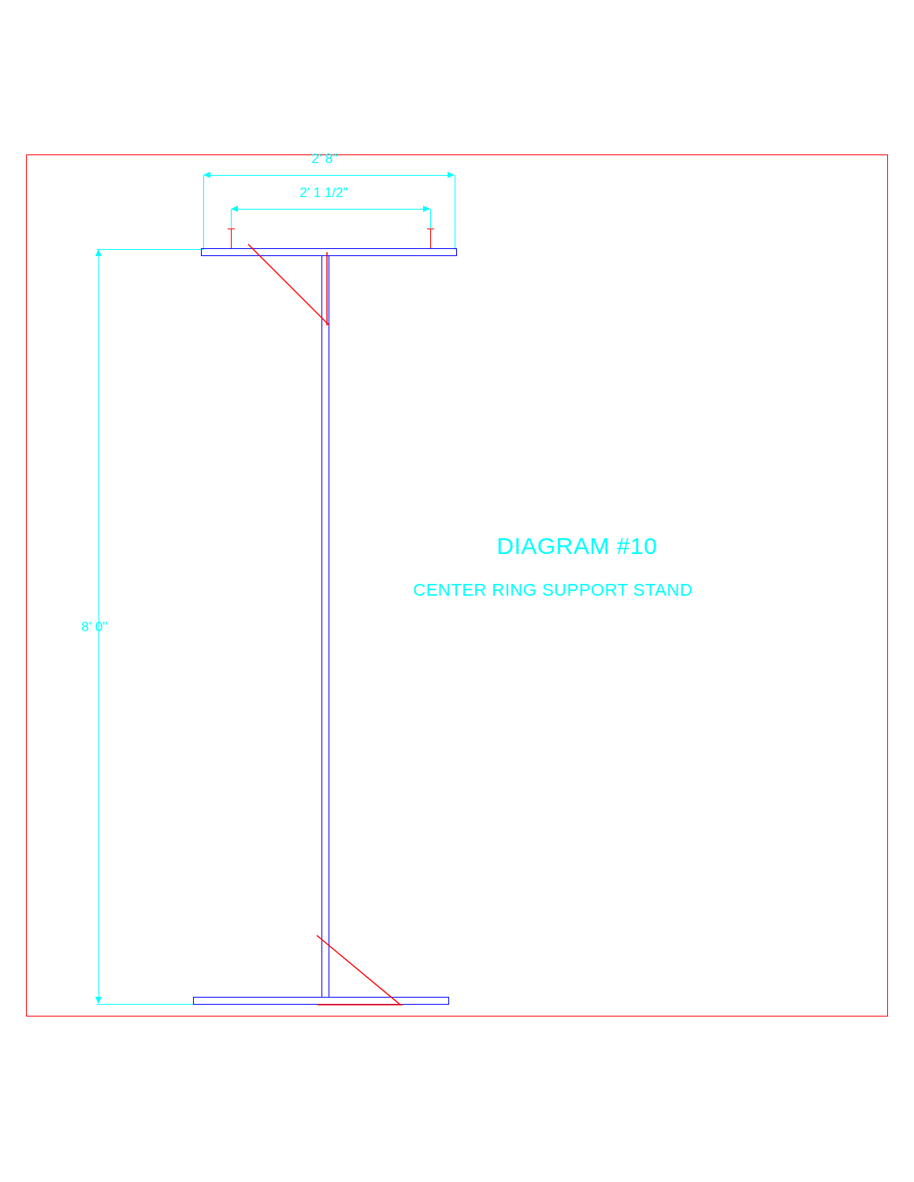2' 8"
2' 1 1/2"
8' 0"
DIAGRAM #10
CENTER RING SUPPORT STAND